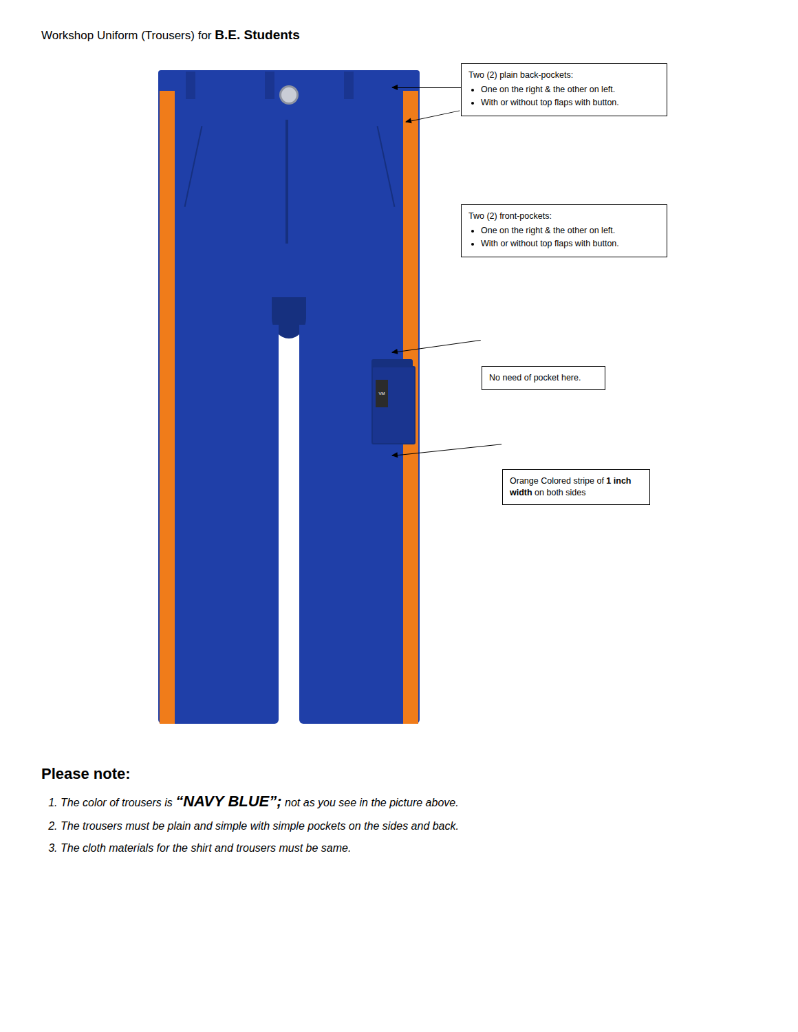Workshop Uniform (Trousers) for B.E. Students
VM
Two (2) plain back-pockets:
One on the right & the other on left.
With or without top flaps with button.
Two (2) front-pockets:
One on the right & the other on left.
With or without top flaps with button.
No need of pocket here.
Orange Colored stripe of 1 inch width on both sides
Please note:
The color of trousers is “NAVY BLUE”; not as you see in the picture above.
The trousers must be plain and simple with simple pockets on the sides and back.
The cloth materials for the shirt and trousers must be same.